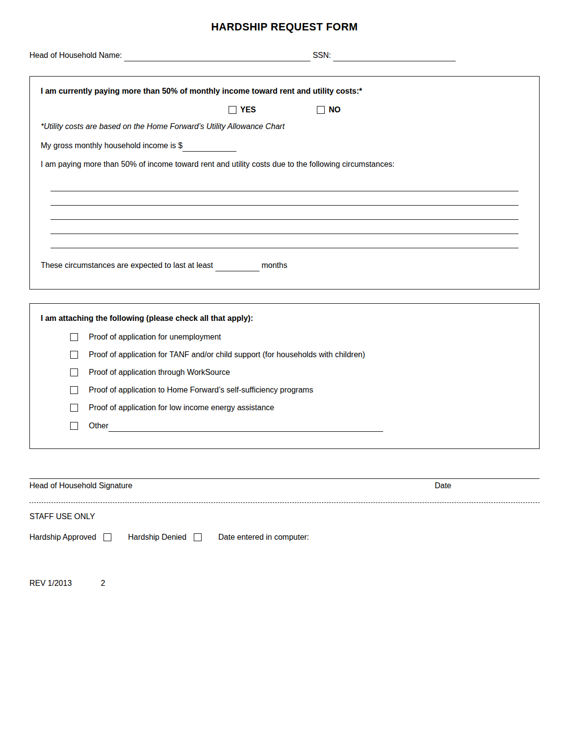HARDSHIP REQUEST FORM
Head of Household Name: SSN:
I am currently paying more than 50% of monthly income toward rent and utility costs:*
YES NO
*Utility costs are based on the Home Forward’s Utility Allowance Chart
My gross monthly household income is $
I am paying more than 50% of income toward rent and utility costs due to the following circumstances:
These circumstances are expected to last at least months
I am attaching the following (please check all that apply):
Proof of application for unemployment
Proof of application for TANF and/or child support (for households with children)
Proof of application through WorkSource
Proof of application to Home Forward’s self-sufficiency programs
Proof of application for low income energy assistance
Other
Head of Household Signature Date
STAFF USE ONLY
Hardship Approved Hardship Denied Date entered in computer:
REV 1/2013 2